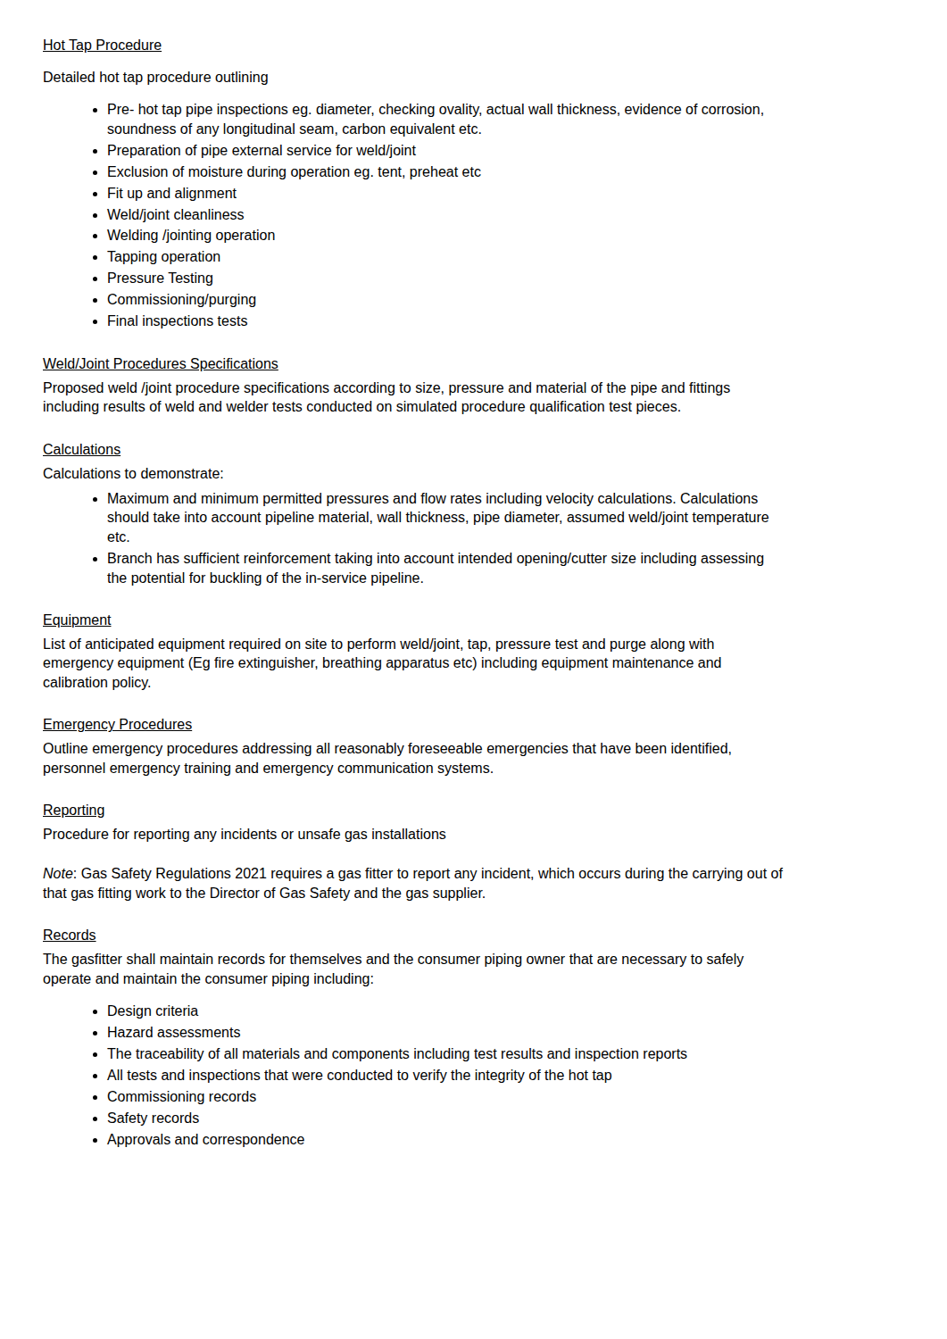Hot Tap Procedure
Detailed hot tap procedure outlining
Pre- hot tap pipe inspections eg. diameter, checking ovality, actual wall thickness, evidence of corrosion, soundness of any longitudinal seam, carbon equivalent etc.
Preparation of pipe external service for weld/joint
Exclusion of moisture during operation eg. tent, preheat etc
Fit up and alignment
Weld/joint cleanliness
Welding /jointing operation
Tapping operation
Pressure Testing
Commissioning/purging
Final inspections tests
Weld/Joint Procedures Specifications
Proposed weld /joint procedure specifications according to size, pressure and material of the pipe and fittings including results of weld and welder tests conducted on simulated procedure qualification test pieces.
Calculations
Calculations to demonstrate:
Maximum and minimum permitted pressures and flow rates including velocity calculations. Calculations should take into account pipeline material, wall thickness, pipe diameter, assumed weld/joint temperature etc.
Branch has sufficient reinforcement taking into account intended opening/cutter size including assessing the potential for buckling of the in-service pipeline.
Equipment
List of anticipated equipment required on site to perform weld/joint, tap, pressure test and purge along with emergency equipment (Eg fire extinguisher, breathing apparatus etc) including equipment maintenance and calibration policy.
Emergency Procedures
Outline emergency procedures addressing all reasonably foreseeable emergencies that have been identified, personnel emergency training and emergency communication systems.
Reporting
Procedure for reporting any incidents or unsafe gas installations
Note: Gas Safety Regulations 2021 requires a gas fitter to report any incident, which occurs during the carrying out of that gas fitting work to the Director of Gas Safety and the gas supplier.
Records
The gasfitter shall maintain records for themselves and the consumer piping owner that are necessary to safely operate and maintain the consumer piping including:
Design criteria
Hazard assessments
The traceability of all materials and components including test results and inspection reports
All tests and inspections that were conducted to verify the integrity of the hot tap
Commissioning records
Safety records
Approvals and correspondence